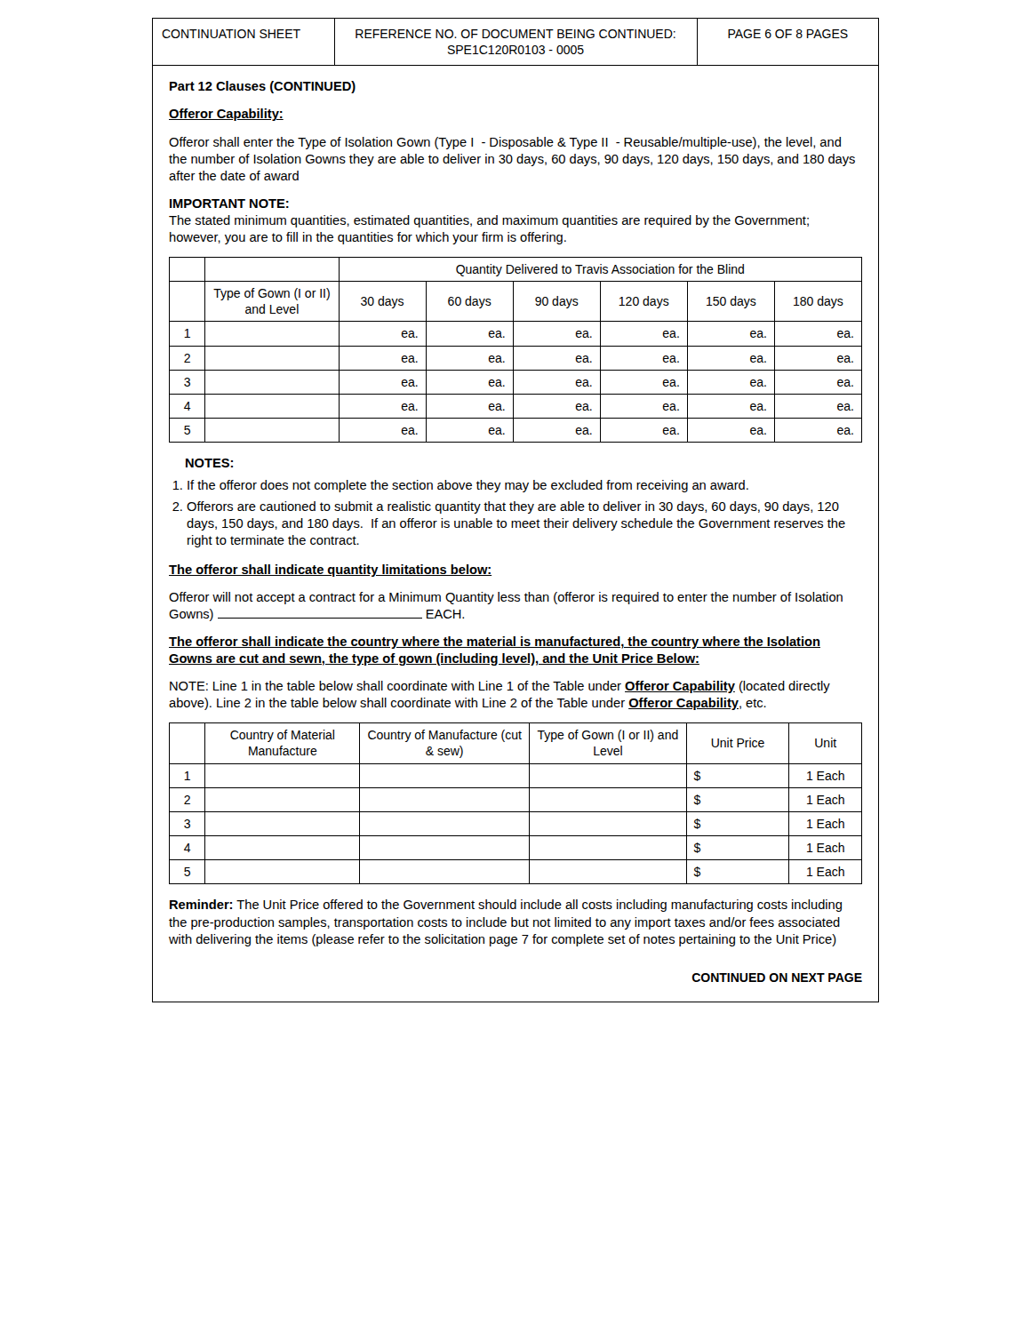| CONTINUATION SHEET | REFERENCE NO. OF DOCUMENT BEING CONTINUED: SPE1C120R0103 - 0005 | PAGE 6 OF 8 PAGES |
Part 12 Clauses (CONTINUED)
Offeror Capability:
Offeror shall enter the Type of Isolation Gown (Type I - Disposable & Type II - Reusable/multiple-use), the level, and the number of Isolation Gowns they are able to deliver in 30 days, 60 days, 90 days, 120 days, 150 days, and 180 days after the date of award
IMPORTANT NOTE:
The stated minimum quantities, estimated quantities, and maximum quantities are required by the Government; however, you are to fill in the quantities for which your firm is offering.
| | | Quantity Delivered to Travis Association for the Blind |
| --- | --- | --- |
| | Type of Gown (I or II) and Level | 30 days | 60 days | 90 days | 120 days | 150 days | 180 days |
| 1 | | ea. | ea. | ea. | ea. | ea. | ea. |
| 2 | | ea. | ea. | ea. | ea. | ea. | ea. |
| 3 | | ea. | ea. | ea. | ea. | ea. | ea. |
| 4 | | ea. | ea. | ea. | ea. | ea. | ea. |
| 5 | | ea. | ea. | ea. | ea. | ea. | ea. |
NOTES:
If the offeror does not complete the section above they may be excluded from receiving an award.
Offerors are cautioned to submit a realistic quantity that they are able to deliver in 30 days, 60 days, 90 days, 120 days, 150 days, and 180 days. If an offeror is unable to meet their delivery schedule the Government reserves the right to terminate the contract.
The offeror shall indicate quantity limitations below:
Offeror will not accept a contract for a Minimum Quantity less than (offeror is required to enter the number of Isolation Gowns) EACH.
The offeror shall indicate the country where the material is manufactured, the country where the Isolation Gowns are cut and sewn, the type of gown (including level), and the Unit Price Below:
NOTE: Line 1 in the table below shall coordinate with Line 1 of the Table under Offeror Capability (located directly above). Line 2 in the table below shall coordinate with Line 2 of the Table under Offeror Capability, etc.
| | Country of Material Manufacture | Country of Manufacture (cut & sew) | Type of Gown (I or II) and Level | Unit Price | Unit |
| --- | --- | --- | --- | --- | --- |
| 1 | | | | $ | 1 Each |
| 2 | | | | $ | 1 Each |
| 3 | | | | $ | 1 Each |
| 4 | | | | $ | 1 Each |
| 5 | | | | $ | 1 Each |
Reminder: The Unit Price offered to the Government should include all costs including manufacturing costs including the pre-production samples, transportation costs to include but not limited to any import taxes and/or fees associated with delivering the items (please refer to the solicitation page 7 for complete set of notes pertaining to the Unit Price)
CONTINUED ON NEXT PAGE